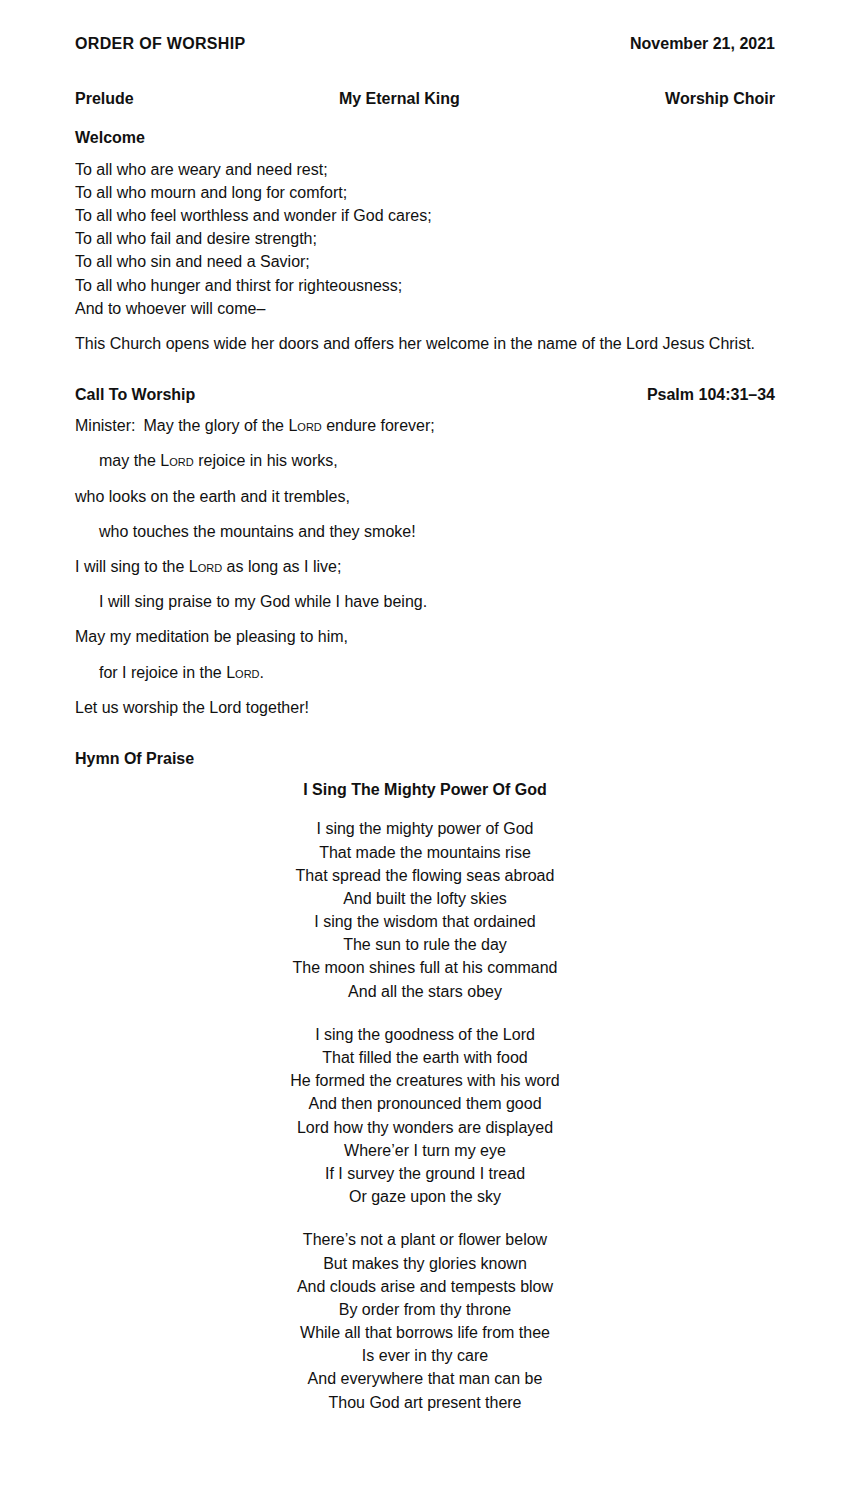Order of Worship
November 21, 2021
Prelude My Eternal King Worship Choir
Welcome
To all who are weary and need rest;
To all who mourn and long for comfort;
To all who feel worthless and wonder if God cares;
To all who fail and desire strength;
To all who sin and need a Savior;
To all who hunger and thirst for righteousness;
And to whoever will come–
This Church opens wide her doors and offers her welcome in the name of the Lord Jesus Christ.
Call To Worship
Psalm 104:31–34
Minister:
May the glory of the Lord endure forever;
may the Lord rejoice in his works,
who looks on the earth and it trembles,
who touches the mountains and they smoke!
I will sing to the Lord as long as I live;
I will sing praise to my God while I have being.
May my meditation be pleasing to him,
for I rejoice in the Lord.
Let us worship the Lord together!
Hymn Of Praise
I Sing The Mighty Power Of God
I sing the mighty power of God
That made the mountains rise
That spread the flowing seas abroad
And built the lofty skies
I sing the wisdom that ordained
The sun to rule the day
The moon shines full at his command
And all the stars obey
I sing the goodness of the Lord
That filled the earth with food
He formed the creatures with his word
And then pronounced them good
Lord how thy wonders are displayed
Where’er I turn my eye
If I survey the ground I tread
Or gaze upon the sky
There’s not a plant or flower below
But makes thy glories known
And clouds arise and tempests blow
By order from thy throne
While all that borrows life from thee
Is ever in thy care
And everywhere that man can be
Thou God art present there